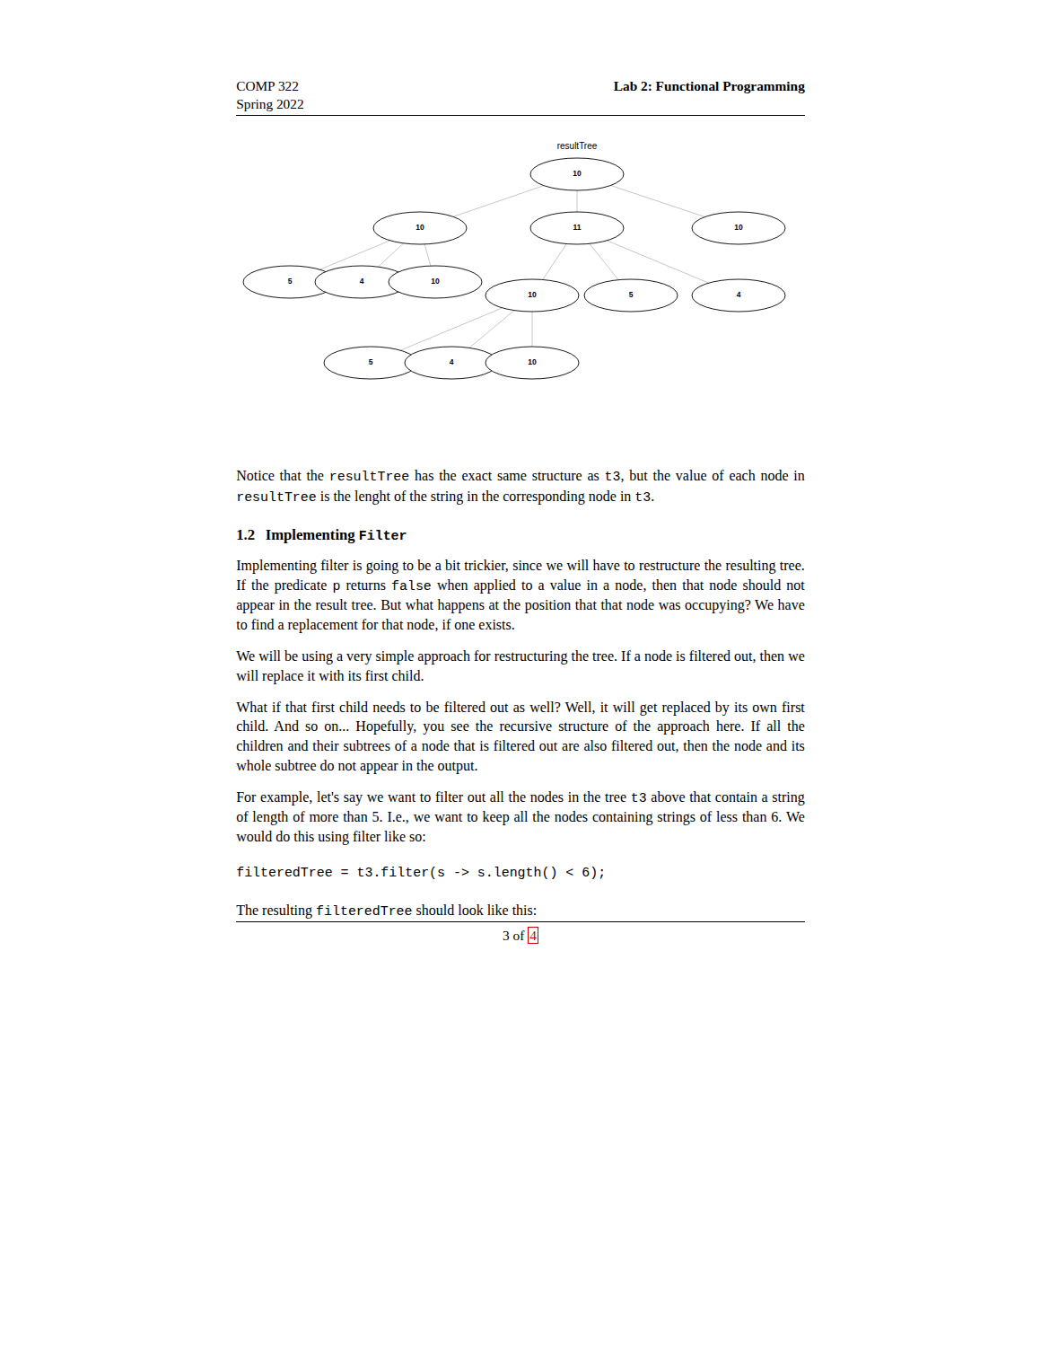COMP 322
Spring 2022
Lab 2: Functional Programming
resultTree 10 10 11 10 5 4 10 10 5 4 5 4 10
Notice that the resultTree has the exact same structure as t3, but the value of each node in resultTree is the lenght of the string in the corresponding node in t3.
1.2 Implementing Filter
Implementing filter is going to be a bit trickier, since we will have to restructure the resulting tree. If the predicate p returns false when applied to a value in a node, then that node should not appear in the result tree. But what happens at the position that that node was occupying? We have to find a replacement for that node, if one exists.
We will be using a very simple approach for restructuring the tree. If a node is filtered out, then we will replace it with its first child.
What if that first child needs to be filtered out as well? Well, it will get replaced by its own first child. And so on... Hopefully, you see the recursive structure of the approach here. If all the children and their subtrees of a node that is filtered out are also filtered out, then the node and its whole subtree do not appear in the output.
For example, let's say we want to filter out all the nodes in the tree t3 above that contain a string of length of more than 5. I.e., we want to keep all the nodes containing strings of less than 6. We would do this using filter like so:
filteredTree = t3.filter(s -> s.length() < 6);
The resulting filteredTree should look like this:
3 of 4